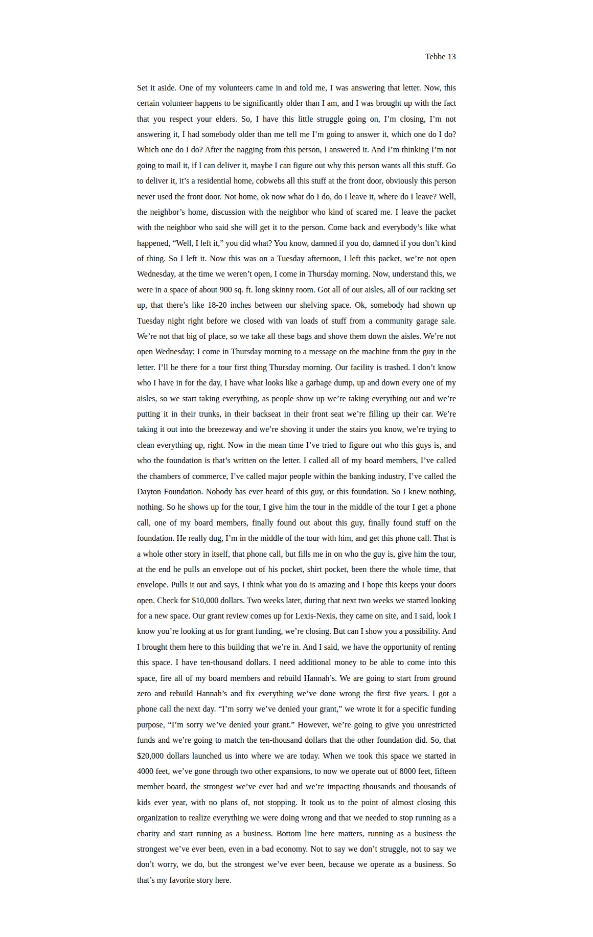Tebbe 13
Set it aside. One of my volunteers came in and told me, I was answering that letter. Now, this certain volunteer happens to be significantly older than I am, and I was brought up with the fact that you respect your elders. So, I have this little struggle going on, I’m closing, I’m not answering it, I had somebody older than me tell me I’m going to answer it, which one do I do? Which one do I do? After the nagging from this person, I answered it. And I’m thinking I’m not going to mail it, if I can deliver it, maybe I can figure out why this person wants all this stuff. Go to deliver it, it’s a residential home, cobwebs all this stuff at the front door, obviously this person never used the front door. Not home, ok now what do I do, do I leave it, where do I leave? Well, the neighbor’s home, discussion with the neighbor who kind of scared me. I leave the packet with the neighbor who said she will get it to the person. Come back and everybody’s like what happened, “Well, I left it,” you did what? You know, damned if you do, damned if you don’t kind of thing. So I left it. Now this was on a Tuesday afternoon, I left this packet, we’re not open Wednesday, at the time we weren’t open, I come in Thursday morning. Now, understand this, we were in a space of about 900 sq. ft. long skinny room. Got all of our aisles, all of our racking set up, that there’s like 18-20 inches between our shelving space. Ok, somebody had shown up Tuesday night right before we closed with van loads of stuff from a community garage sale. We’re not that big of place, so we take all these bags and shove them down the aisles. We’re not open Wednesday; I come in Thursday morning to a message on the machine from the guy in the letter. I’ll be there for a tour first thing Thursday morning. Our facility is trashed. I don’t know who I have in for the day, I have what looks like a garbage dump, up and down every one of my aisles, so we start taking everything, as people show up we’re taking everything out and we’re putting it in their trunks, in their backseat in their front seat we’re filling up their car. We’re taking it out into the breezeway and we’re shoving it under the stairs you know, we’re trying to clean everything up, right. Now in the mean time I’ve tried to figure out who this guys is, and who the foundation is that’s written on the letter. I called all of my board members, I’ve called the chambers of commerce, I’ve called major people within the banking industry, I’ve called the Dayton Foundation. Nobody has ever heard of this guy, or this foundation. So I knew nothing, nothing. So he shows up for the tour, I give him the tour in the middle of the tour I get a phone call, one of my board members, finally found out about this guy, finally found stuff on the foundation. He really dug, I’m in the middle of the tour with him, and get this phone call. That is a whole other story in itself, that phone call, but fills me in on who the guy is, give him the tour, at the end he pulls an envelope out of his pocket, shirt pocket, been there the whole time, that envelope. Pulls it out and says, I think what you do is amazing and I hope this keeps your doors open. Check for $10,000 dollars. Two weeks later, during that next two weeks we started looking for a new space. Our grant review comes up for Lexis-Nexis, they came on site, and I said, look I know you’re looking at us for grant funding, we’re closing. But can I show you a possibility. And I brought them here to this building that we’re in. And I said, we have the opportunity of renting this space. I have ten-thousand dollars. I need additional money to be able to come into this space, fire all of my board members and rebuild Hannah’s. We are going to start from ground zero and rebuild Hannah’s and fix everything we’ve done wrong the first five years. I got a phone call the next day. “I’m sorry we’ve denied your grant,” we wrote it for a specific funding purpose, “I’m sorry we’ve denied your grant.” However, we’re going to give you unrestricted funds and we’re going to match the ten-thousand dollars that the other foundation did. So, that $20,000 dollars launched us into where we are today. When we took this space we started in 4000 feet, we’ve gone through two other expansions, to now we operate out of 8000 feet, fifteen member board, the strongest we’ve ever had and we’re impacting thousands and thousands of kids ever year, with no plans of, not stopping. It took us to the point of almost closing this organization to realize everything we were doing wrong and that we needed to stop running as a charity and start running as a business. Bottom line here matters, running as a business the strongest we’ve ever been, even in a bad economy. Not to say we don’t struggle, not to say we don’t worry, we do, but the strongest we’ve ever been, because we operate as a business. So that’s my favorite story here.